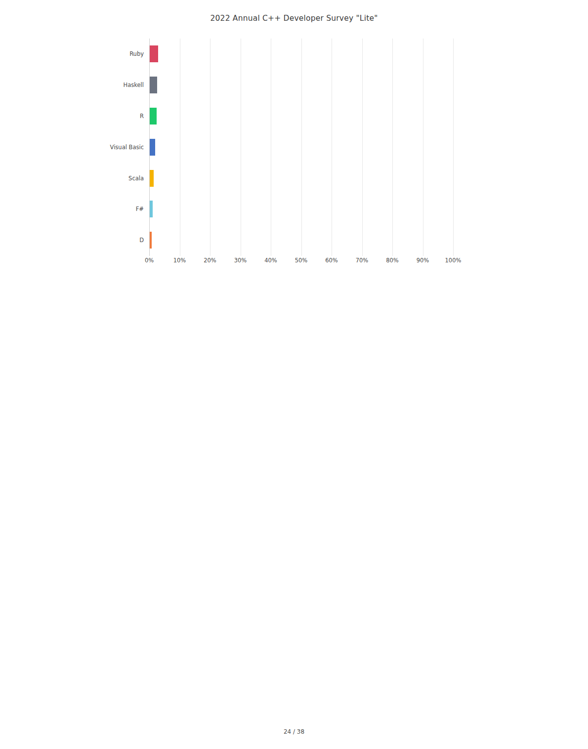2022 Annual C++ Developer Survey "Lite"
Ruby
Haskell
R
Visual Basic
Scala
F#
D
0% 10% 20% 30% 40% 50% 60% 70% 80% 90% 100%
24 / 38